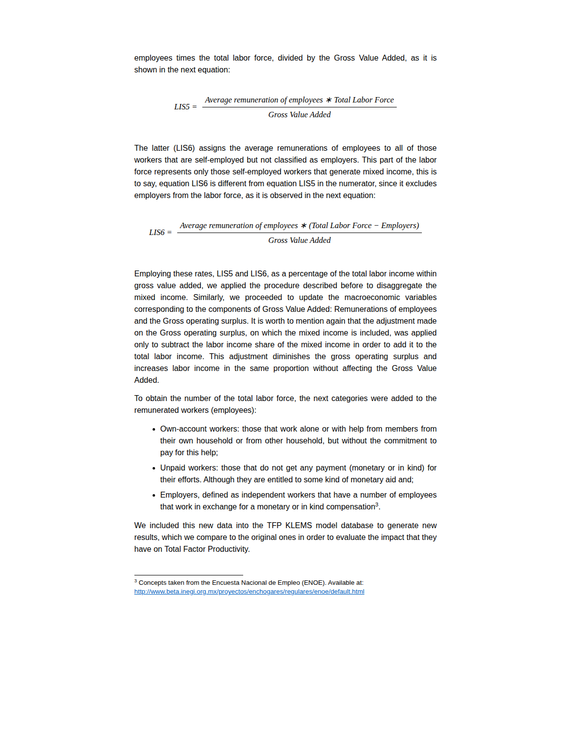employees times the total labor force, divided by the Gross Value Added, as it is shown in the next equation:
LIS5 = Average remuneration of employees ∗ Total Labor Force Gross Value Added
The latter (LIS6) assigns the average remunerations of employees to all of those workers that are self-employed but not classified as employers. This part of the labor force represents only those self-employed workers that generate mixed income, this is to say, equation LIS6 is different from equation LIS5 in the numerator, since it excludes employers from the labor force, as it is observed in the next equation:
LIS6 = Average remuneration of employees ∗ (Total Labor Force − Employers) Gross Value Added
Employing these rates, LIS5 and LIS6, as a percentage of the total labor income within gross value added, we applied the procedure described before to disaggregate the mixed income. Similarly, we proceeded to update the macroeconomic variables corresponding to the components of Gross Value Added: Remunerations of employees and the Gross operating surplus. It is worth to mention again that the adjustment made on the Gross operating surplus, on which the mixed income is included, was applied only to subtract the labor income share of the mixed income in order to add it to the total labor income. This adjustment diminishes the gross operating surplus and increases labor income in the same proportion without affecting the Gross Value Added.
To obtain the number of the total labor force, the next categories were added to the remunerated workers (employees):
Own-account workers: those that work alone or with help from members from their own household or from other household, but without the commitment to pay for this help;
Unpaid workers: those that do not get any payment (monetary or in kind) for their efforts. Although they are entitled to some kind of monetary aid and;
Employers, defined as independent workers that have a number of employees that work in exchange for a monetary or in kind compensation3.
We included this new data into the TFP KLEMS model database to generate new results, which we compare to the original ones in order to evaluate the impact that they have on Total Factor Productivity.
3 Concepts taken from the Encuesta Nacional de Empleo (ENOE). Available at:
http://www.beta.inegi.org.mx/proyectos/enchogares/regulares/enoe/default.html